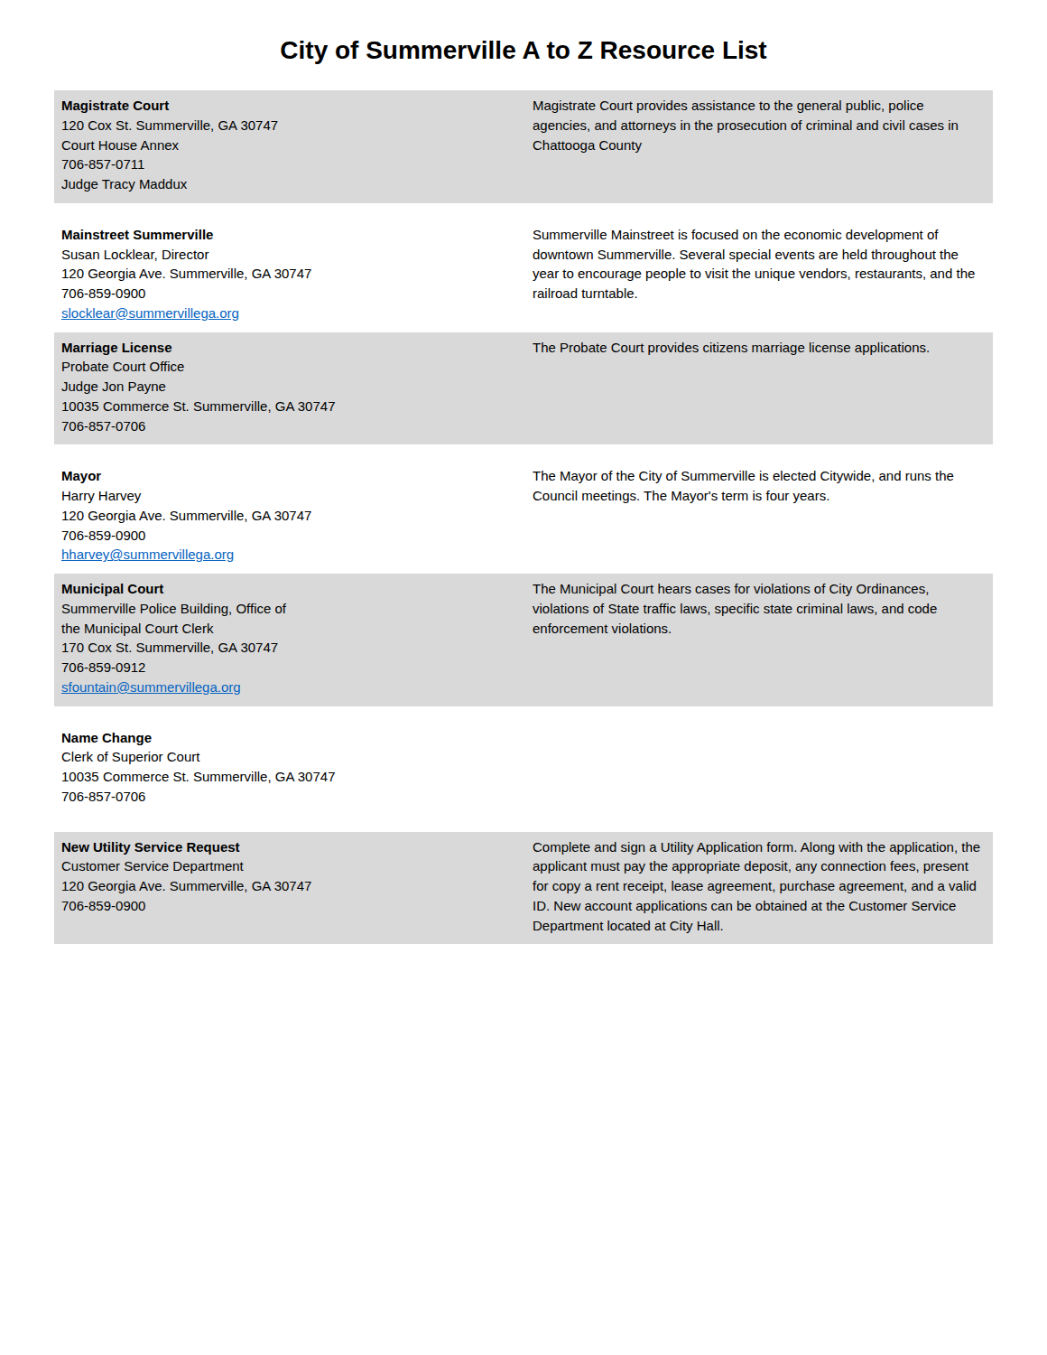City of Summerville A to Z Resource List
| Magistrate Court 120 Cox St. Summerville, GA 30747 Court House Annex 706-857-0711 Judge Tracy Maddux | Magistrate Court provides assistance to the general public, police agencies, and attorneys in the prosecution of criminal and civil cases in Chattooga County |
| Mainstreet Summerville Susan Locklear, Director 120 Georgia Ave. Summerville, GA 30747 706-859-0900 slocklear@summervillega.org | Summerville Mainstreet is focused on the economic development of downtown Summerville. Several special events are held throughout the year to encourage people to visit the unique vendors, restaurants, and the railroad turntable. |
| Marriage License Probate Court Office Judge Jon Payne 10035 Commerce St. Summerville, GA 30747 706-857-0706 | The Probate Court provides citizens marriage license applications. |
| Mayor Harry Harvey 120 Georgia Ave. Summerville, GA 30747 706-859-0900 hharvey@summervillega.org | The Mayor of the City of Summerville is elected Citywide, and runs the Council meetings. The Mayor's term is four years. |
| Municipal Court Summerville Police Building, Office of the Municipal Court Clerk 170 Cox St. Summerville, GA 30747 706-859-0912 sfountain@summervillega.org | The Municipal Court hears cases for violations of City Ordinances, violations of State traffic laws, specific state criminal laws, and code enforcement violations. |
| Name Change Clerk of Superior Court 10035 Commerce St. Summerville, GA 30747 706-857-0706 | |
| New Utility Service Request Customer Service Department 120 Georgia Ave. Summerville, GA 30747 706-859-0900 | Complete and sign a Utility Application form. Along with the application, the applicant must pay the appropriate deposit, any connection fees, present for copy a rent receipt, lease agreement, purchase agreement, and a valid ID. New account applications can be obtained at the Customer Service Department located at City Hall. |